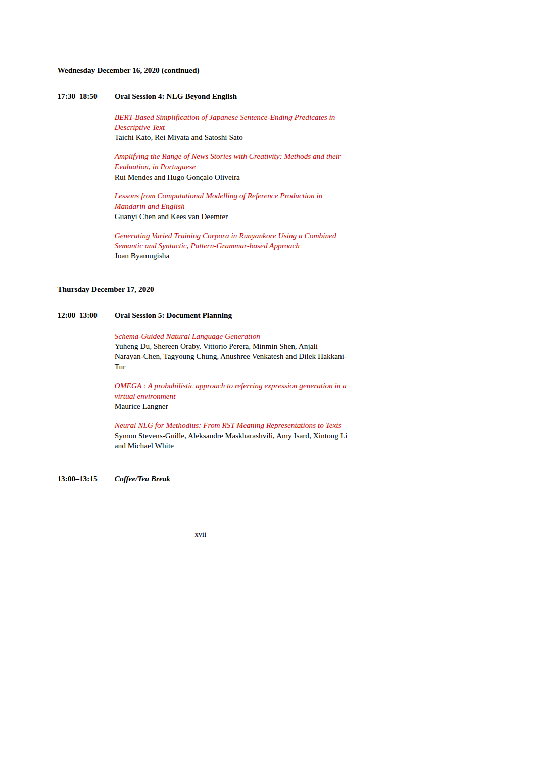Wednesday December 16, 2020 (continued)
17:30–18:50
Oral Session 4: NLG Beyond English
BERT-Based Simplification of Japanese Sentence-Ending Predicates in Descriptive Text
Taichi Kato, Rei Miyata and Satoshi Sato
Amplifying the Range of News Stories with Creativity: Methods and their Evaluation, in Portuguese
Rui Mendes and Hugo Gonçalo Oliveira
Lessons from Computational Modelling of Reference Production in Mandarin and English
Guanyi Chen and Kees van Deemter
Generating Varied Training Corpora in Runyankore Using a Combined Semantic and Syntactic, Pattern-Grammar-based Approach
Joan Byamugisha
Thursday December 17, 2020
12:00–13:00
Oral Session 5: Document Planning
Schema-Guided Natural Language Generation
Yuheng Du, Shereen Oraby, Vittorio Perera, Minmin Shen, Anjali Narayan-Chen, Tagyoung Chung, Anushree Venkatesh and Dilek Hakkani-Tur
OMEGA : A probabilistic approach to referring expression generation in a virtual environment
Maurice Langner
Neural NLG for Methodius: From RST Meaning Representations to Texts
Symon Stevens-Guille, Aleksandre Maskharashvili, Amy Isard, Xintong Li and Michael White
13:00–13:15
Coffee/Tea Break
xvii